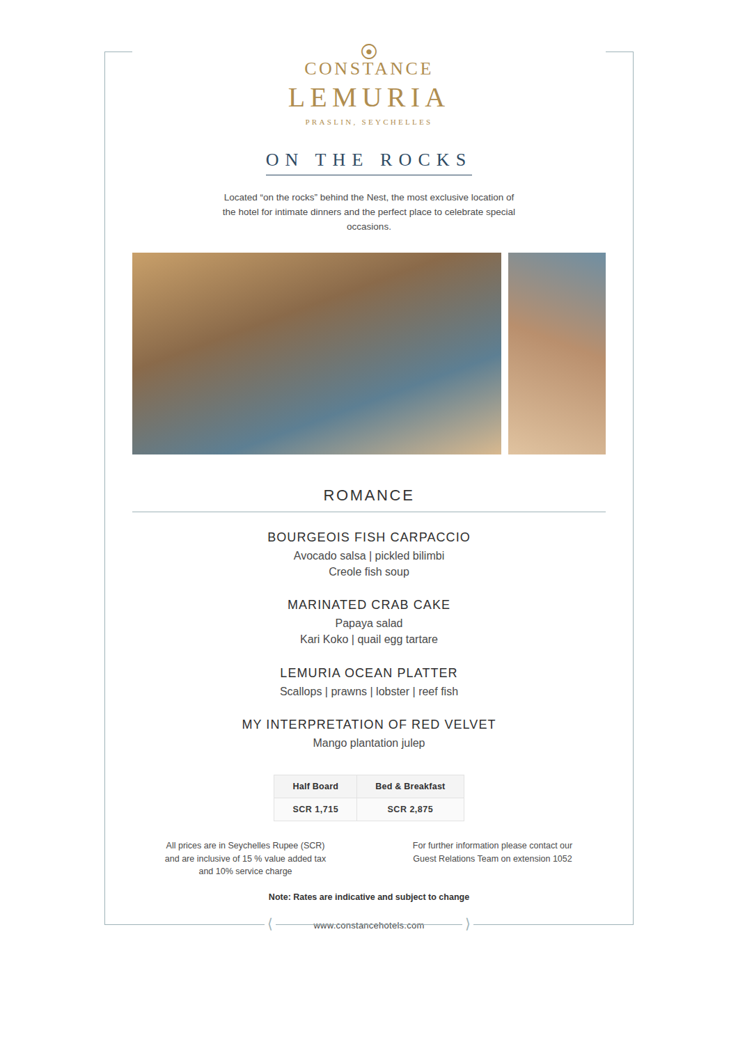⟨⟩
⟨⟩
⦿
CONSTANCE LEMURIA PRASLIN, SEYCHELLES
On The Rocks
Located “on the rocks” behind the Nest, the most exclusive location of the hotel for intimate dinners and the perfect place to celebrate special occasions.
ROMANCE
Bourgeois Fish Carpaccio
Avocado salsa | pickled bilimbi
Creole fish soup
Marinated Crab Cake
Papaya salad
Kari Koko | quail egg tartare
Lemuria Ocean Platter
Scallops | prawns | lobster | reef fish
My Interpretation of Red Velvet
Mango plantation julep
| Half Board | Bed & Breakfast |
| --- | --- |
| SCR 1,715 | SCR 2,875 |
All prices are in Seychelles Rupee (SCR)
and are inclusive of 15 % value added tax
and 10% service charge
For further information please contact our
Guest Relations Team on extension 1052
Note: Rates are indicative and subject to change
www.constancehotels.com